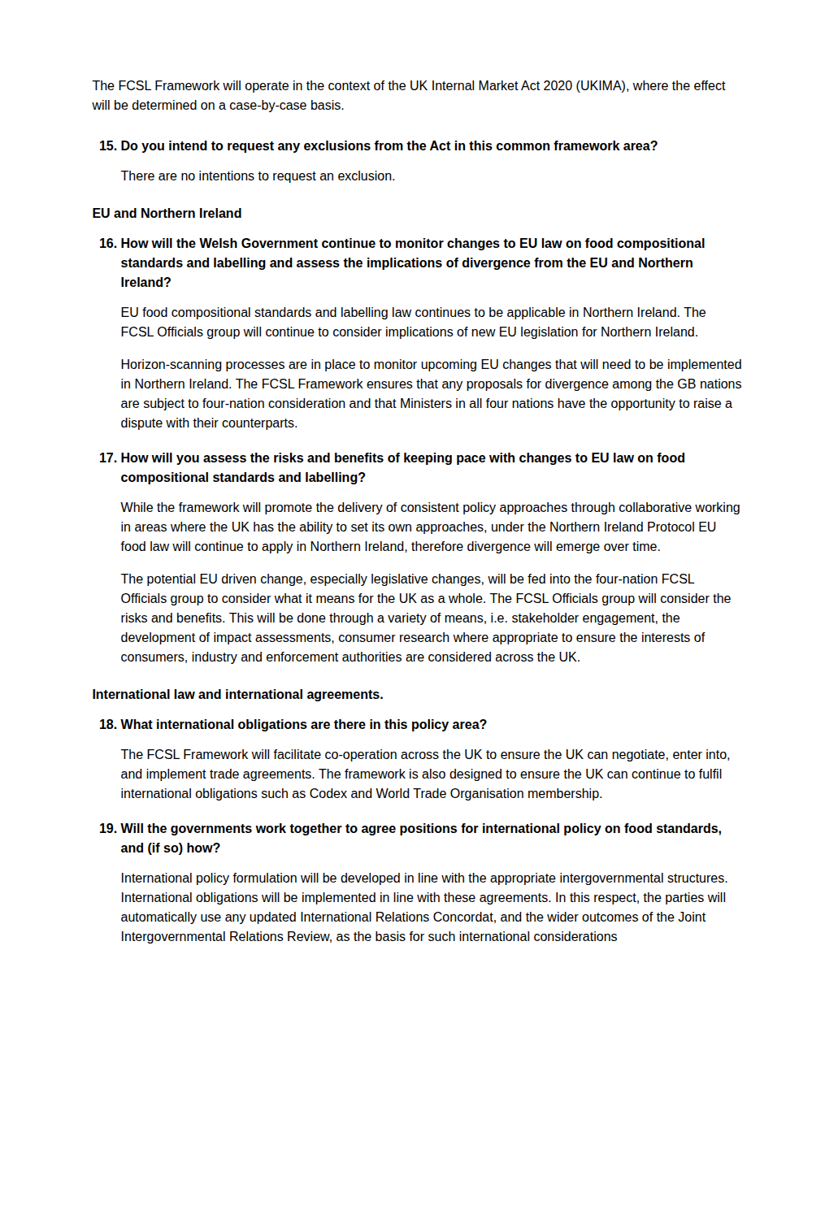The FCSL Framework will operate in the context of the UK Internal Market Act 2020 (UKIMA), where the effect will be determined on a case-by-case basis.
Do you intend to request any exclusions from the Act in this common framework area?
There are no intentions to request an exclusion.
EU and Northern Ireland
How will the Welsh Government continue to monitor changes to EU law on food compositional standards and labelling and assess the implications of divergence from the EU and Northern Ireland?
EU food compositional standards and labelling law continues to be applicable in Northern Ireland. The FCSL Officials group will continue to consider implications of new EU legislation for Northern Ireland.
Horizon-scanning processes are in place to monitor upcoming EU changes that will need to be implemented in Northern Ireland. The FCSL Framework ensures that any proposals for divergence among the GB nations are subject to four-nation consideration and that Ministers in all four nations have the opportunity to raise a dispute with their counterparts.
How will you assess the risks and benefits of keeping pace with changes to EU law on food compositional standards and labelling?
While the framework will promote the delivery of consistent policy approaches through collaborative working in areas where the UK has the ability to set its own approaches, under the Northern Ireland Protocol EU food law will continue to apply in Northern Ireland, therefore divergence will emerge over time.
The potential EU driven change, especially legislative changes, will be fed into the four-nation FCSL Officials group to consider what it means for the UK as a whole. The FCSL Officials group will consider the risks and benefits. This will be done through a variety of means, i.e. stakeholder engagement, the development of impact assessments, consumer research where appropriate to ensure the interests of consumers, industry and enforcement authorities are considered across the UK.
International law and international agreements.
What international obligations are there in this policy area?
The FCSL Framework will facilitate co-operation across the UK to ensure the UK can negotiate, enter into, and implement trade agreements. The framework is also designed to ensure the UK can continue to fulfil international obligations such as Codex and World Trade Organisation membership.
Will the governments work together to agree positions for international policy on food standards, and (if so) how?
International policy formulation will be developed in line with the appropriate intergovernmental structures. International obligations will be implemented in line with these agreements. In this respect, the parties will automatically use any updated International Relations Concordat, and the wider outcomes of the Joint Intergovernmental Relations Review, as the basis for such international considerations